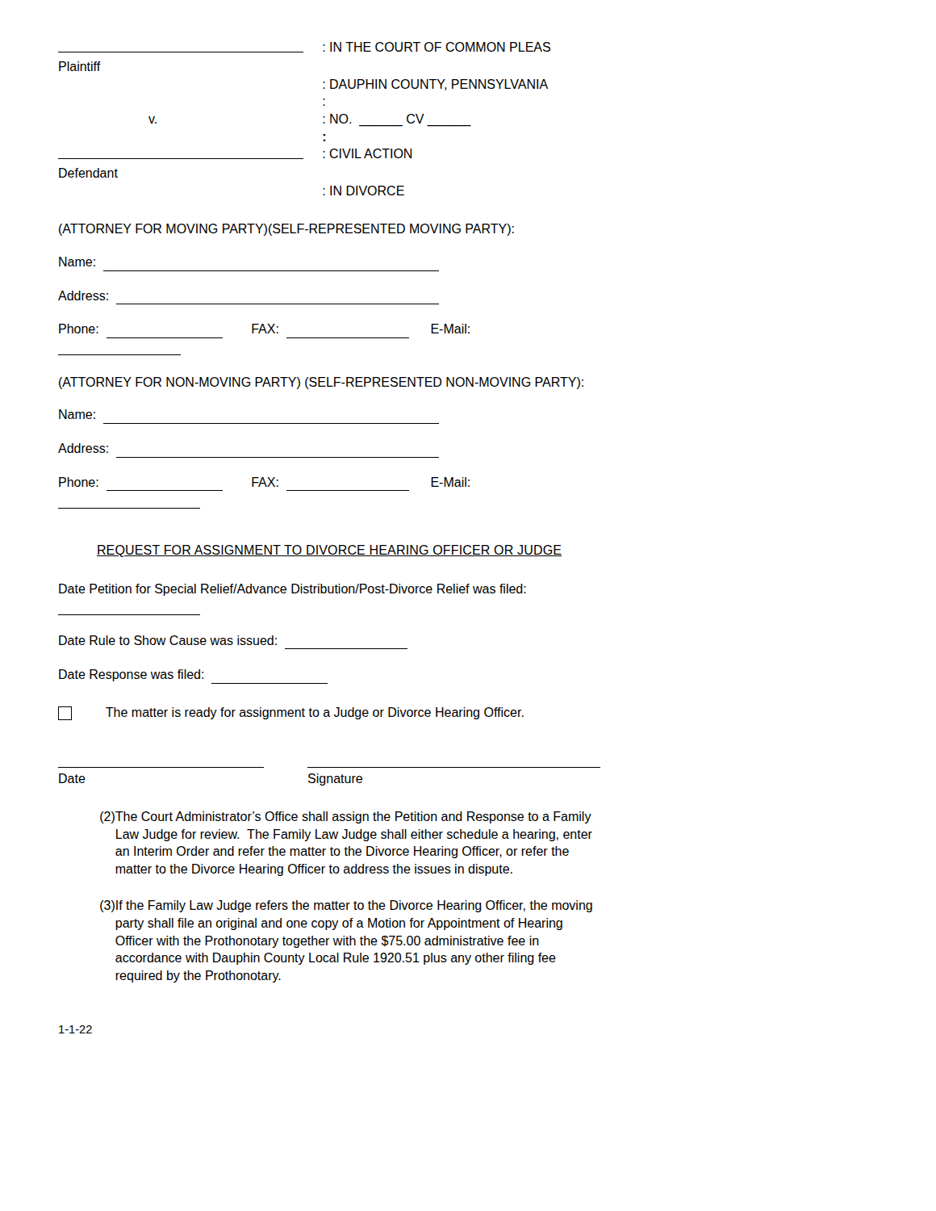| Plaintiff | : | IN THE COURT OF COMMON PLEAS |
| | : | DAUPHIN COUNTY, PENNSYLVANIA |
| | : | |
| v. | : | NO. ______ CV ______ |
| | : | |
| Defendant | : | CIVIL ACTION |
| | : | IN DIVORCE |
(ATTORNEY FOR MOVING PARTY)(SELF-REPRESENTED MOVING PARTY):
Name:
Address:
Phone: FAX: E-Mail:
(ATTORNEY FOR NON-MOVING PARTY) (SELF-REPRESENTED NON-MOVING PARTY):
Name:
Address:
Phone: FAX: E-Mail:
REQUEST FOR ASSIGNMENT TO DIVORCE HEARING OFFICER OR JUDGE
Date Petition for Special Relief/Advance Distribution/Post-Divorce Relief was filed:
Date Rule to Show Cause was issued:
Date Response was filed:
The matter is ready for assignment to a Judge or Divorce Hearing Officer.
| Date | | Signature |
(2) The Court Administrator’s Office shall assign the Petition and Response to a Family Law Judge for review. The Family Law Judge shall either schedule a hearing, enter an Interim Order and refer the matter to the Divorce Hearing Officer, or refer the matter to the Divorce Hearing Officer to address the issues in dispute.
(3) If the Family Law Judge refers the matter to the Divorce Hearing Officer, the moving party shall file an original and one copy of a Motion for Appointment of Hearing Officer with the Prothonotary together with the $75.00 administrative fee in accordance with Dauphin County Local Rule 1920.51 plus any other filing fee required by the Prothonotary.
1-1-22